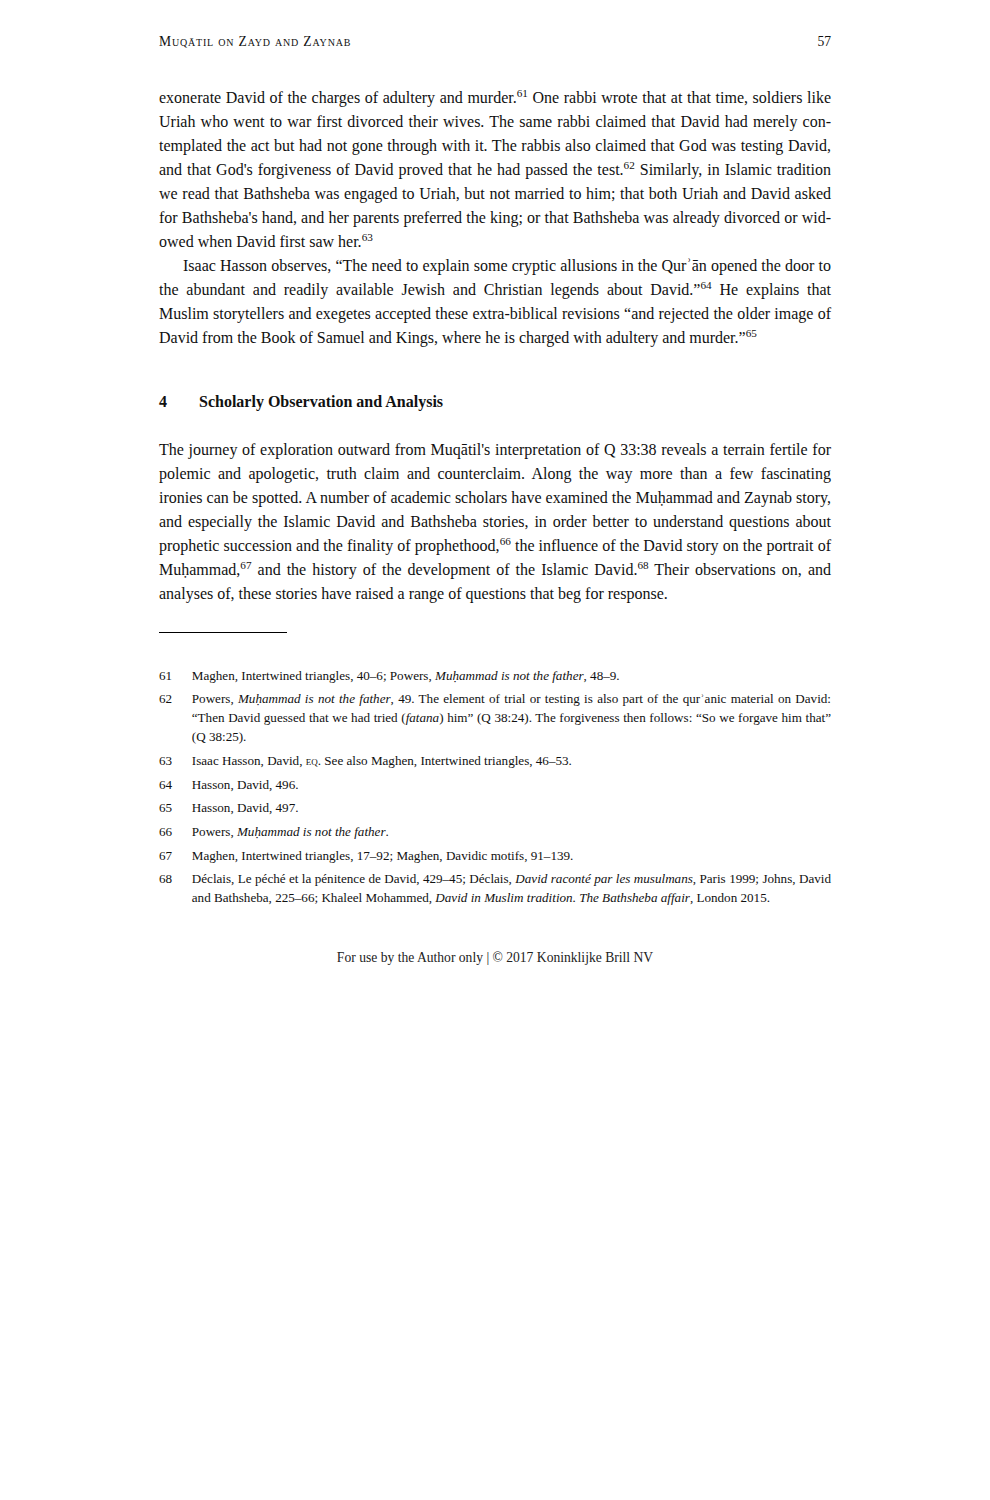Muqātil on Zayd and Zaynab 57
exonerate David of the charges of adultery and murder.61 One rabbi wrote that at that time, soldiers like Uriah who went to war first divorced their wives. The same rabbi claimed that David had merely contemplated the act but had not gone through with it. The rabbis also claimed that God was testing David, and that God's forgiveness of David proved that he had passed the test.62 Similarly, in Islamic tradition we read that Bathsheba was engaged to Uriah, but not married to him; that both Uriah and David asked for Bathsheba's hand, and her parents preferred the king; or that Bathsheba was already divorced or widowed when David first saw her.63
Isaac Hasson observes, “The need to explain some cryptic allusions in the Qurʾān opened the door to the abundant and readily available Jewish and Christian legends about David.”64 He explains that Muslim storytellers and exegetes accepted these extra-biblical revisions “and rejected the older image of David from the Book of Samuel and Kings, where he is charged with adultery and murder.”65
4 Scholarly Observation and Analysis
The journey of exploration outward from Muqātil's interpretation of Q 33:38 reveals a terrain fertile for polemic and apologetic, truth claim and counterclaim. Along the way more than a few fascinating ironies can be spotted. A number of academic scholars have examined the Muḥammad and Zaynab story, and especially the Islamic David and Bathsheba stories, in order better to understand questions about prophetic succession and the finality of prophethood,66 the influence of the David story on the portrait of Muḥammad,67 and the history of the development of the Islamic David.68 Their observations on, and analyses of, these stories have raised a range of questions that beg for response.
61 Maghen, Intertwined triangles, 40–6; Powers, Muḥammad is not the father, 48–9.
62 Powers, Muḥammad is not the father, 49. The element of trial or testing is also part of the qurʾanic material on David: “Then David guessed that we had tried (fatana) him” (Q 38:24). The forgiveness then follows: “So we forgave him that” (Q 38:25).
63 Isaac Hasson, David, eq. See also Maghen, Intertwined triangles, 46–53.
64 Hasson, David, 496.
65 Hasson, David, 497.
66 Powers, Muḥammad is not the father.
67 Maghen, Intertwined triangles, 17–92; Maghen, Davidic motifs, 91–139.
68 Déclais, Le péché et la pénitence de David, 429–45; Déclais, David raconté par les musulmans, Paris 1999; Johns, David and Bathsheba, 225–66; Khaleel Mohammed, David in Muslim tradition. The Bathsheba affair, London 2015.
For use by the Author only | © 2017 Koninklijke Brill NV